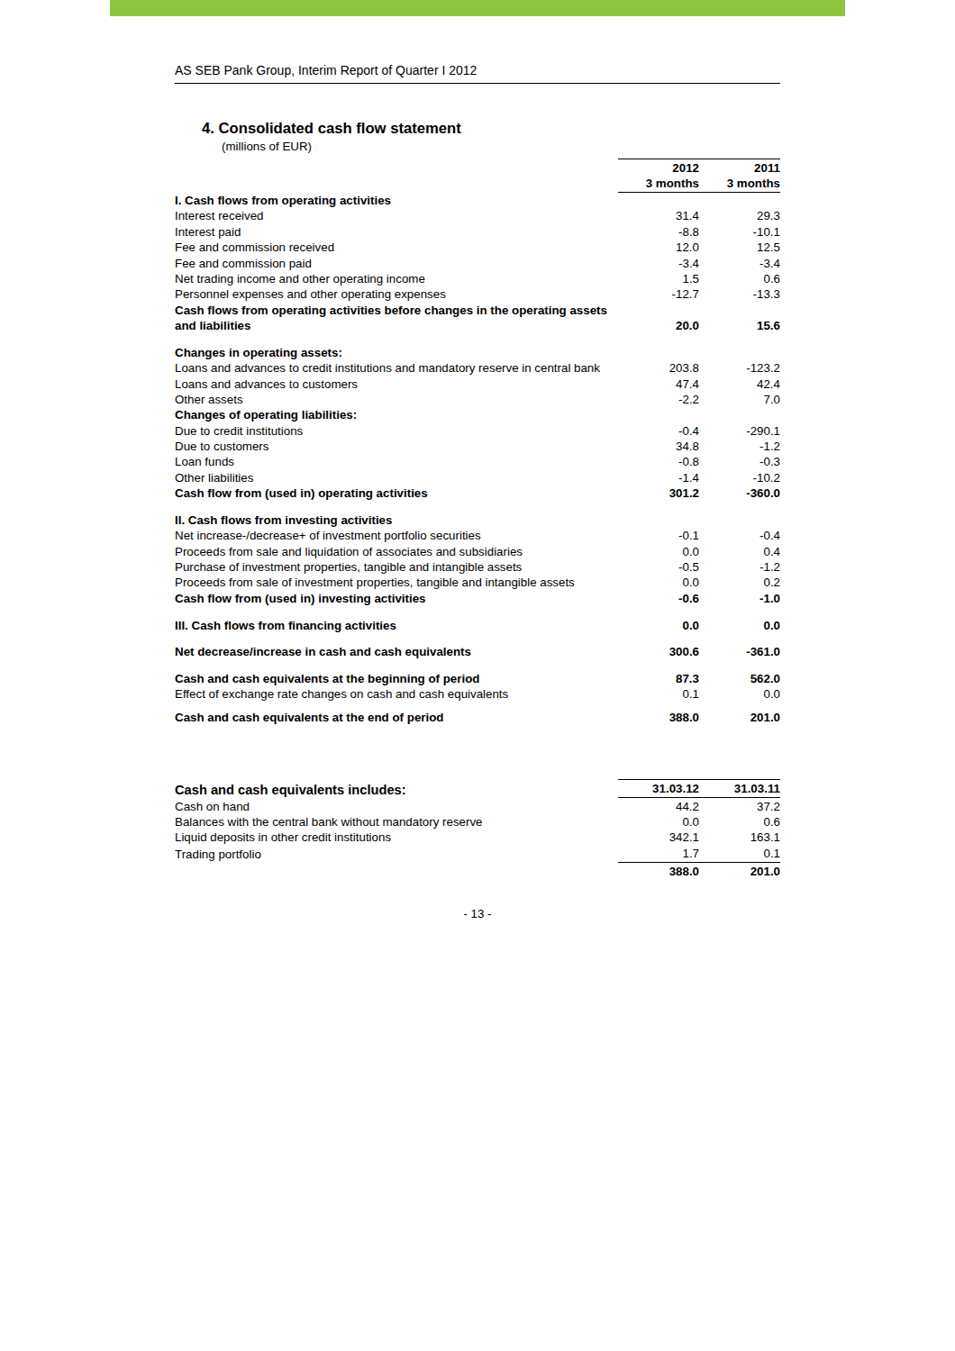AS SEB Pank Group, Interim Report of Quarter I 2012
4. Consolidated cash flow statement
(millions of EUR)
| | 2012 | 2011 |
| | 3 months | 3 months |
| I. Cash flows from operating activities | | |
| Interest received | 31.4 | 29.3 |
| Interest paid | -8.8 | -10.1 |
| Fee and commission received | 12.0 | 12.5 |
| Fee and commission paid | -3.4 | -3.4 |
| Net trading income and other operating income | 1.5 | 0.6 |
| Personnel expenses and other operating expenses | -12.7 | -13.3 |
| Cash flows from operating activities before changes in the operating assets | | |
| and liabilities | 20.0 | 15.6 |
| Changes in operating assets: | | |
| Loans and advances to credit institutions and mandatory reserve in central bank | 203.8 | -123.2 |
| Loans and advances to customers | 47.4 | 42.4 |
| Other assets | -2.2 | 7.0 |
| Changes of operating liabilities: | | |
| Due to credit institutions | -0.4 | -290.1 |
| Due to customers | 34.8 | -1.2 |
| Loan funds | -0.8 | -0.3 |
| Other liabilities | -1.4 | -10.2 |
| Cash flow from (used in) operating activities | 301.2 | -360.0 |
| II. Cash flows from investing activities | | |
| Net increase-/decrease+ of investment portfolio securities | -0.1 | -0.4 |
| Proceeds from sale and liquidation of associates and subsidiaries | 0.0 | 0.4 |
| Purchase of investment properties, tangible and intangible assets | -0.5 | -1.2 |
| Proceeds from sale of investment properties, tangible and intangible assets | 0.0 | 0.2 |
| Cash flow from (used in) investing activities | -0.6 | -1.0 |
| III. Cash flows from financing activities | 0.0 | 0.0 |
| Net decrease/increase in cash and cash equivalents | 300.6 | -361.0 |
| Cash and cash equivalents at the beginning of period | 87.3 | 562.0 |
| Effect of exchange rate changes on cash and cash equivalents | 0.1 | 0.0 |
| Cash and cash equivalents at the end of period | 388.0 | 201.0 |
| Cash and cash equivalents includes: | 31.03.12 | 31.03.11 |
| Cash on hand | 44.2 | 37.2 |
| Balances with the central bank without mandatory reserve | 0.0 | 0.6 |
| Liquid deposits in other credit institutions | 342.1 | 163.1 |
| Trading portfolio | 1.7 | 0.1 |
| | 388.0 | 201.0 |
- 13 -